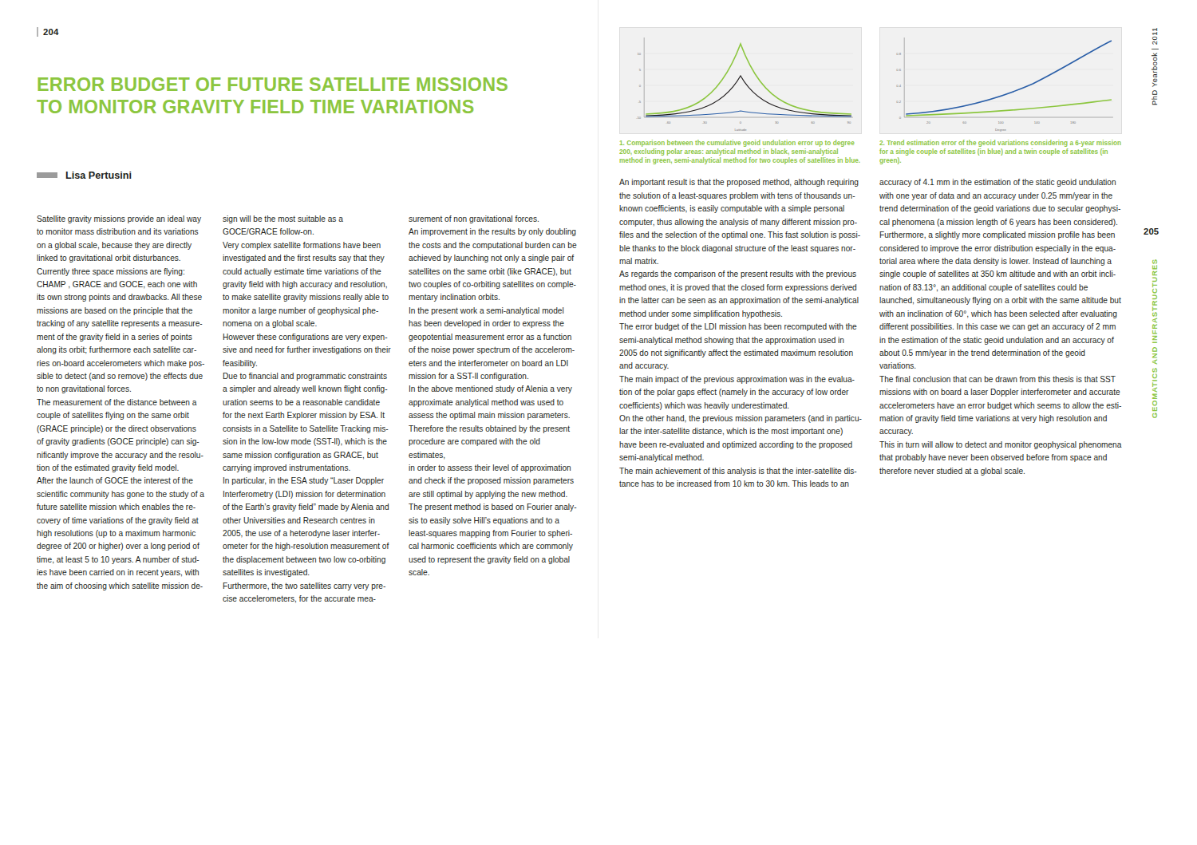204
Error budget of future satellite missions
to monitor gravity field time variations
Lisa Pertusini
Satellite gravity missions provide an ideal way to monitor mass distribution and its variations on a global scale, because they are directly linked to gravitational orbit disturbances.
Currently three space missions are flying: CHAMP , GRACE and GOCE, each one with its own strong points and drawbacks. All these missions are based on the principle that the tracking of any satellite represents a measurement of the gravity field in a series of points along its orbit; furthermore each satellite carries on-board accelerometers which make possible to detect (and so remove) the effects due to non gravitational forces.
The measurement of the distance between a couple of satellites flying on the same orbit (GRACE principle) or the direct observations of gravity gradients (GOCE principle) can significantly improve the accuracy and the resolution of the estimated gravity field model.
After the launch of GOCE the interest of the scientific community has gone to the study of a future satellite mission which enables the recovery of time variations of the gravity field at high resolutions (up to a maximum harmonic degree of 200 or higher) over a long period of time, at least 5 to 10 years. A number of studies have been carried on in recent years, with the aim of choosing which satellite mission design will be the most suitable as a GOCE/GRACE follow-on.
Very complex satellite formations have been investigated and the first results say that they could actually estimate time variations of the gravity field with high accuracy and resolution, to make satellite gravity missions really able to monitor a large number of geophysical phenomena on a global scale.
However these configurations are very expensive and need for further investigations on their feasibility.
Due to financial and programmatic constraints a simpler and already well known flight configuration seems to be a reasonable candidate for the next Earth Explorer mission by ESA. It consists in a Satellite to Satellite Tracking mission in the low-low mode (SST-ll), which is the same mission configuration as GRACE, but carrying improved instrumentations.
In particular, in the ESA study “Laser Doppler Interferometry (LDI) mission for determination of the Earth’s gravity field” made by Alenia and other Universities and Research centres in 2005, the use of a heterodyne laser interferometer for the high-resolution measurement of the displacement between two low co-orbiting satellites is investigated.
Furthermore, the two satellites carry very precise accelerometers, for the accurate measurement of non gravitational forces.
An improvement in the results by only doubling the costs and the computational burden can be achieved by launching not only a single pair of satellites on the same orbit (like GRACE), but two couples of co-orbiting satellites on complementary inclination orbits.
In the present work a semi-analytical model has been developed in order to express the geopotential measurement error as a function of the noise power spectrum of the accelerometers and the interferometer on board an LDI mission for a SST-ll configuration.
In the above mentioned study of Alenia a very approximate analytical method was used to assess the optimal main mission parameters. Therefore the results obtained by the present procedure are compared with the old estimates,
in order to assess their level of approximation and check if the proposed mission parameters are still optimal by applying the new method.
The present method is based on Fourier analysis to easily solve Hill’s equations and to a least-squares mapping from Fourier to spherical harmonic coefficients which are commonly used to represent the gravity field on a global scale.
-10 -5 0 5 10 -60 -30 0 30 60 90 Latitude
1. Comparison between the cumulative geoid undulation error up to degree 200, excluding polar areas: analytical method in black, semi-analytical method in green, semi-analytical method for two couples of satellites in blue.
0 0.2 0.4 0.6 0.8 20 60 100 140 180 Degree
2. Trend estimation error of the geoid variations considering a 6-year mission for a single couple of satellites (in blue) and a twin couple of satellites (in green).
An important result is that the proposed method, although requiring the solution of a least-squares problem with tens of thousands unknown coefficients, is easily computable with a simple personal computer, thus allowing the analysis of many different mission profiles and the selection of the optimal one. This fast solution is possible thanks to the block diagonal structure of the least squares normal matrix.
As regards the comparison of the present results with the previous method ones, it is proved that the closed form expressions derived in the latter can be seen as an approximation of the semi-analytical method under some simplification hypothesis.
The error budget of the LDI mission has been recomputed with the semi-analytical method showing that the approximation used in 2005 do not significantly affect the estimated maximum resolution and accuracy.
The main impact of the previous approximation was in the evaluation of the polar gaps effect (namely in the accuracy of low order coefficients) which was heavily underestimated.
On the other hand, the previous mission parameters (and in particular the inter-satellite distance, which is the most important one) have been re-evaluated and optimized according to the proposed semi-analytical method.
The main achievement of this analysis is that the inter-satellite distance has to be increased from 10 km to 30 km. This leads to an accuracy of 4.1 mm in the estimation of the static geoid undulation with one year of data and an accuracy under 0.25 mm/year in the trend determination of the geoid variations due to secular geophysical phenomena (a mission length of 6 years has been considered).
Furthermore, a slightly more complicated mission profile has been considered to improve the error distribution especially in the equatorial area where the data density is lower. Instead of launching a single couple of satellites at 350 km altitude and with an orbit inclination of 83.13°, an additional couple of satellites could be launched, simultaneously flying on a orbit with the same altitude but with an inclination of 60°, which has been selected after evaluating different possibilities. In this case we can get an accuracy of 2 mm in the estimation of the static geoid undulation and an accuracy of about 0.5 mm/year in the trend determination of the geoid variations.
The final conclusion that can be drawn from this thesis is that SST missions with on board a laser Doppler interferometer and accurate accelerometers have an error budget which seems to allow the estimation of gravity field time variations at very high resolution and accuracy.
This in turn will allow to detect and monitor geophysical phenomena that probably have never been observed before from space and therefore never studied at a global scale.
PhD Yearbook | 2011
205
Geomatics and Infrastructures